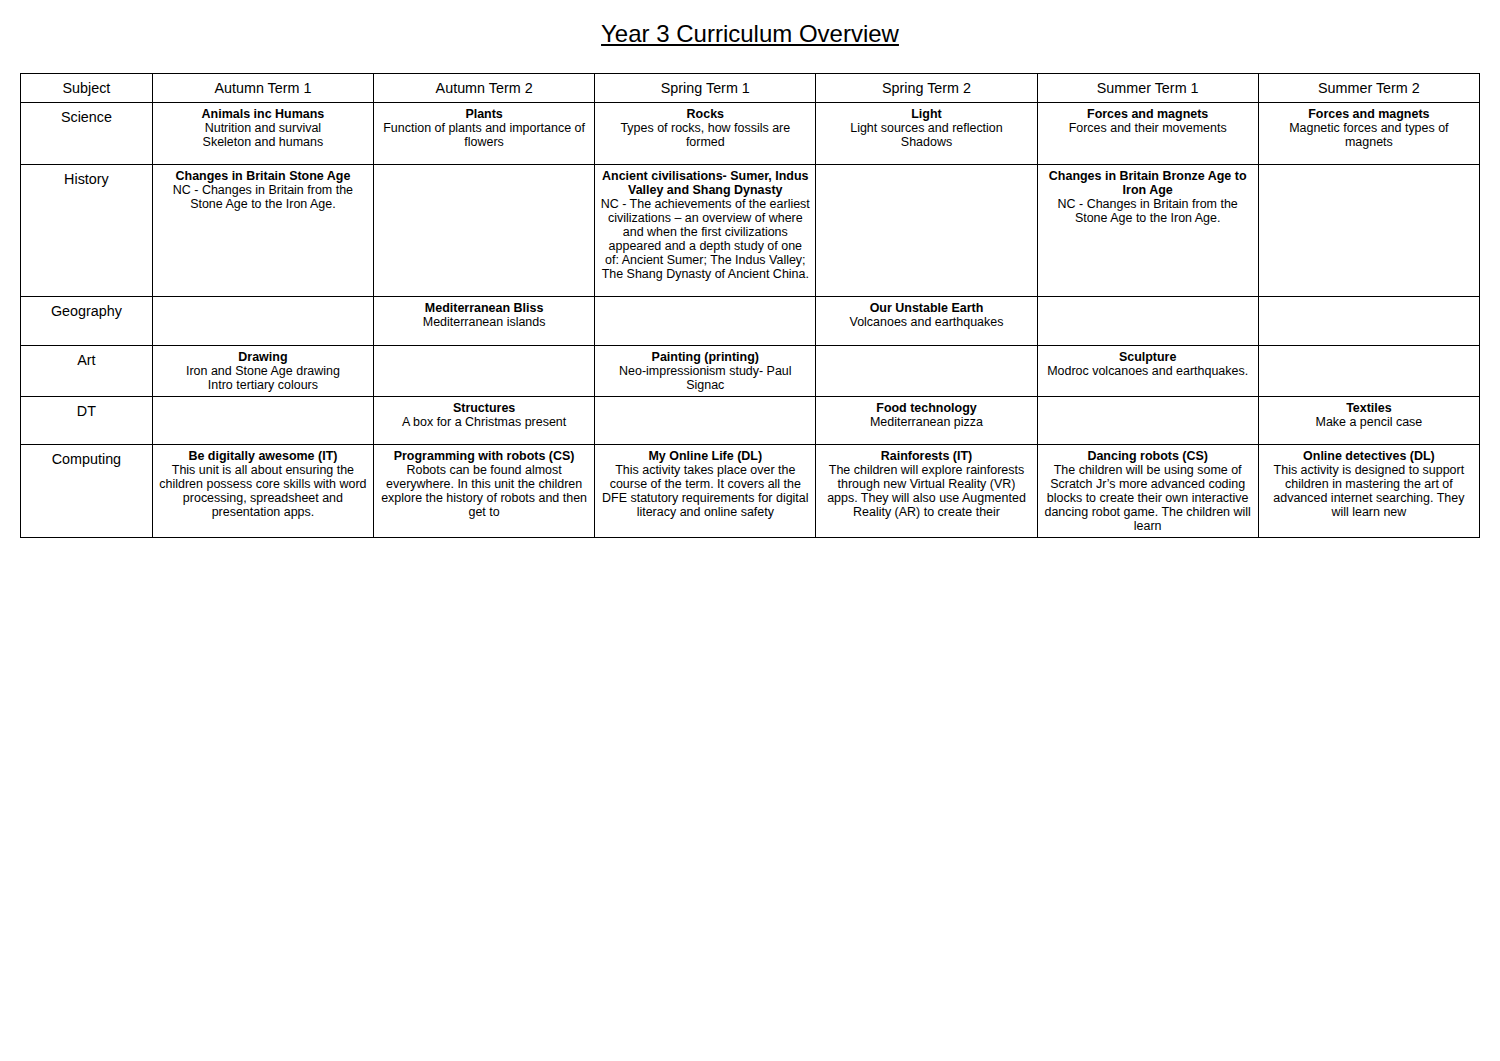Year 3 Curriculum Overview
| Subject | Autumn Term 1 | Autumn Term 2 | Spring Term 1 | Spring Term 2 | Summer Term 1 | Summer Term 2 |
| --- | --- | --- | --- | --- | --- | --- |
| Science | Animals inc Humans Nutrition and survival Skeleton and humans | Plants Function of plants and importance of flowers | Rocks Types of rocks, how fossils are formed | Light Light sources and reflection Shadows | Forces and magnets Forces and their movements | Forces and magnets Magnetic forces and types of magnets |
| History | Changes in Britain Stone Age NC - Changes in Britain from the Stone Age to the Iron Age. | | Ancient civilisations- Sumer, Indus Valley and Shang Dynasty NC - The achievements of the earliest civilizations – an overview of where and when the first civilizations appeared and a depth study of one of: Ancient Sumer; The Indus Valley; The Shang Dynasty of Ancient China. | | Changes in Britain Bronze Age to Iron Age NC - Changes in Britain from the Stone Age to the Iron Age. | |
| Geography | | Mediterranean Bliss Mediterranean islands | | Our Unstable Earth Volcanoes and earthquakes | | |
| Art | Drawing Iron and Stone Age drawing Intro tertiary colours | | Painting (printing) Neo-impressionism study- Paul Signac | | Sculpture Modroc volcanoes and earthquakes. | |
| DT | | Structures A box for a Christmas present | | Food technology Mediterranean pizza | | Textiles Make a pencil case |
| Computing | Be digitally awesome (IT) This unit is all about ensuring the children possess core skills with word processing, spreadsheet and presentation apps. | Programming with robots (CS) Robots can be found almost everywhere. In this unit the children explore the history of robots and then get to | My Online Life (DL) This activity takes place over the course of the term. It covers all the DFE statutory requirements for digital literacy and online safety | Rainforests (IT) The children will explore rainforests through new Virtual Reality (VR) apps. They will also use Augmented Reality (AR) to create their | Dancing robots (CS) The children will be using some of Scratch Jr’s more advanced coding blocks to create their own interactive dancing robot game. The children will learn | Online detectives (DL) This activity is designed to support children in mastering the art of advanced internet searching. They will learn new |